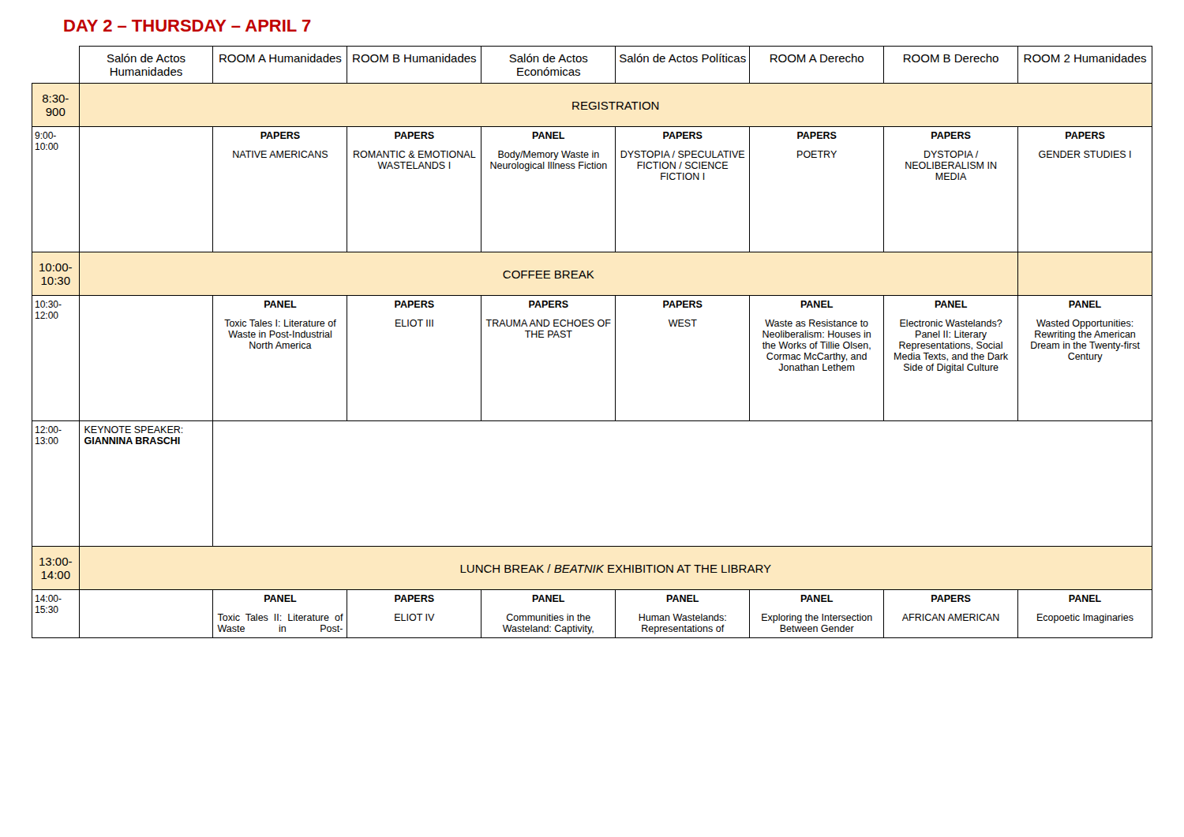DAY 2 – THURSDAY – APRIL 7
| | Salón de Actos Humanidades | ROOM A Humanidades | ROOM B Humanidades | Salón de Actos Económicas | Salón de Actos Políticas | ROOM A Derecho | ROOM B Derecho | ROOM 2 Humanidades |
| --- | --- | --- | --- | --- | --- | --- | --- | --- |
| 8:30-900 | REGISTRATION |
| 9:00-10:00 | | PAPERS NATIVE AMERICANS | PAPERS ROMANTIC & EMOTIONAL WASTELANDS I | PANEL Body/Memory Waste in Neurological Illness Fiction | PAPERS DYSTOPIA / SPECULATIVE FICTION / SCIENCE FICTION I | PAPERS POETRY | PAPERS DYSTOPIA / NEOLIBERALISM IN MEDIA | PAPERS GENDER STUDIES I |
| 10:00-10:30 | COFFEE BREAK | |
| 10:30-12:00 | | PANEL Toxic Tales I: Literature of Waste in Post-Industrial North America | PAPERS ELIOT III | PAPERS TRAUMA AND ECHOES OF THE PAST | PAPERS WEST | PANEL Waste as Resistance to Neoliberalism: Houses in the Works of Tillie Olsen, Cormac McCarthy, and Jonathan Lethem | PANEL Electronic Wastelands? Panel II: Literary Representations, Social Media Texts, and the Dark Side of Digital Culture | PANEL Wasted Opportunities: Rewriting the American Dream in the Twenty-first Century |
| 12:00-13:00 | KEYNOTE SPEAKER: GIANNINA BRASCHI | |
| 13:00-14:00 | LUNCH BREAK / BEATNIK EXHIBITION AT THE LIBRARY |
| 14:00-15:30 | | PANEL Toxic Tales II: Literature of Waste in Post- | PAPERS ELIOT IV | PANEL Communities in the Wasteland: Captivity, | PANEL Human Wastelands: Representations of | PANEL Exploring the Intersection Between Gender | PAPERS AFRICAN AMERICAN | PANEL Ecopoetic Imaginaries |